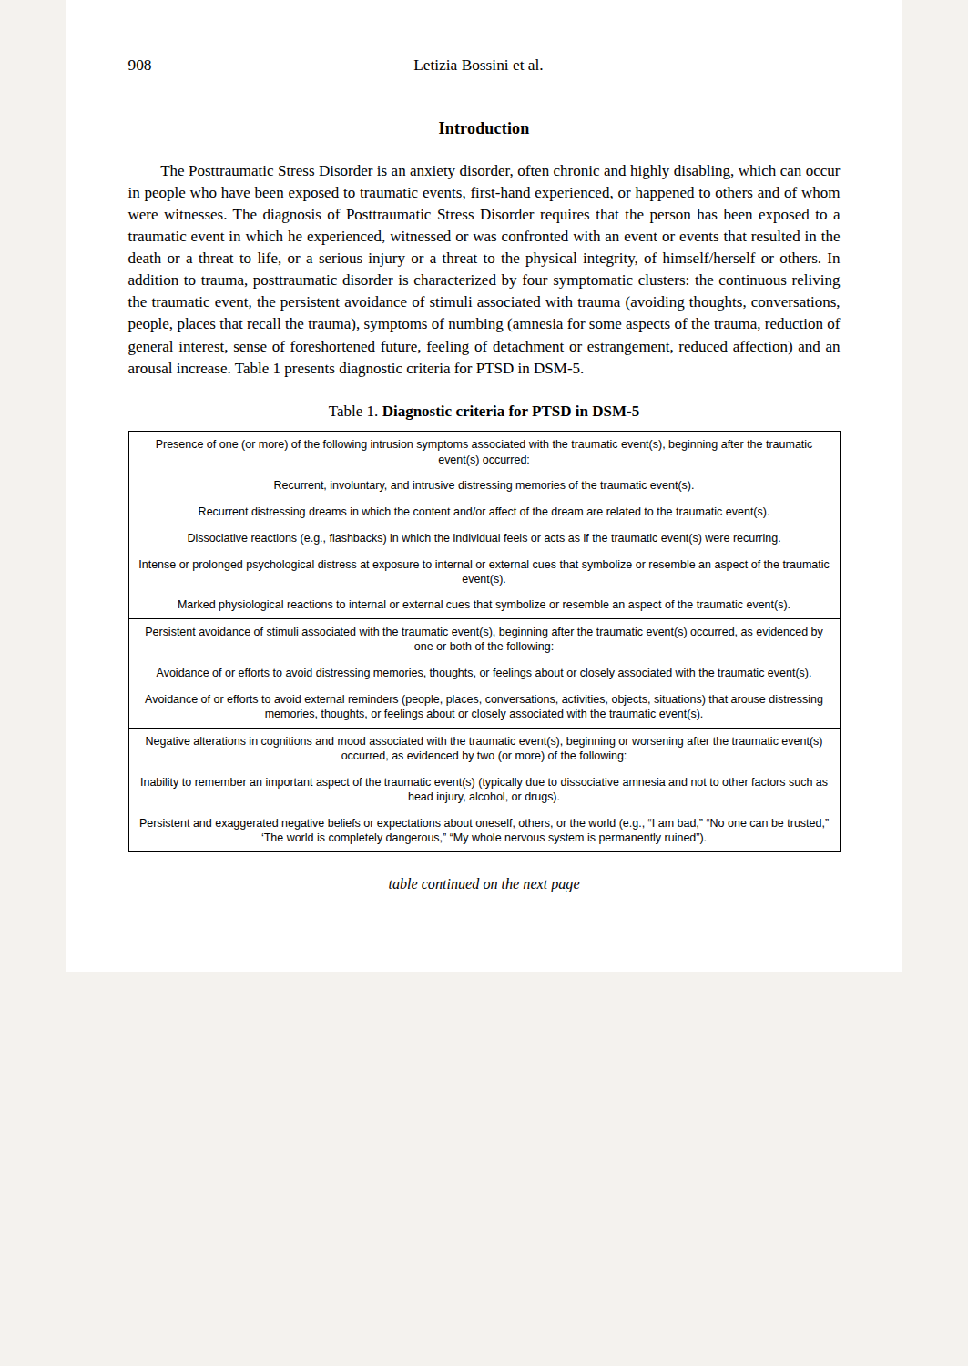908 Letizia Bossini et al.
Introduction
The Posttraumatic Stress Disorder is an anxiety disorder, often chronic and highly disabling, which can occur in people who have been exposed to traumatic events, first-hand experienced, or happened to others and of whom were witnesses. The diagnosis of Posttraumatic Stress Disorder requires that the person has been exposed to a traumatic event in which he experienced, witnessed or was confronted with an event or events that resulted in the death or a threat to life, or a serious injury or a threat to the physical integrity, of himself/herself or others. In addition to trauma, posttraumatic disorder is characterized by four symptomatic clusters: the continuous reliving the traumatic event, the persistent avoidance of stimuli associated with trauma (avoiding thoughts, conversations, people, places that recall the trauma), symptoms of numbing (amnesia for some aspects of the trauma, reduction of general interest, sense of foreshortened future, feeling of detachment or estrangement, reduced affection) and an arousal increase. Table 1 presents diagnostic criteria for PTSD in DSM-5.
Table 1. Diagnostic criteria for PTSD in DSM-5
| Presence of one (or more) of the following intrusion symptoms associated with the traumatic event(s), beginning after the traumatic event(s) occurred: |
| Recurrent, involuntary, and intrusive distressing memories of the traumatic event(s). |
| Recurrent distressing dreams in which the content and/or affect of the dream are related to the traumatic event(s). |
| Dissociative reactions (e.g., flashbacks) in which the individual feels or acts as if the traumatic event(s) were recurring. |
| Intense or prolonged psychological distress at exposure to internal or external cues that symbolize or resemble an aspect of the traumatic event(s). |
| Marked physiological reactions to internal or external cues that symbolize or resemble an aspect of the traumatic event(s). |
| Persistent avoidance of stimuli associated with the traumatic event(s), beginning after the traumatic event(s) occurred, as evidenced by one or both of the following: |
| Avoidance of or efforts to avoid distressing memories, thoughts, or feelings about or closely associated with the traumatic event(s). |
| Avoidance of or efforts to avoid external reminders (people, places, conversations, activities, objects, situations) that arouse distressing memories, thoughts, or feelings about or closely associated with the traumatic event(s). |
| Negative alterations in cognitions and mood associated with the traumatic event(s), beginning or worsening after the traumatic event(s) occurred, as evidenced by two (or more) of the following: |
| Inability to remember an important aspect of the traumatic event(s) (typically due to dissociative amnesia and not to other factors such as head injury, alcohol, or drugs). |
| Persistent and exaggerated negative beliefs or expectations about oneself, others, or the world (e.g., “I am bad,” “No one can be trusted,” ‘The world is completely dangerous,” “My whole nervous system is permanently ruined”). |
table continued on the next page